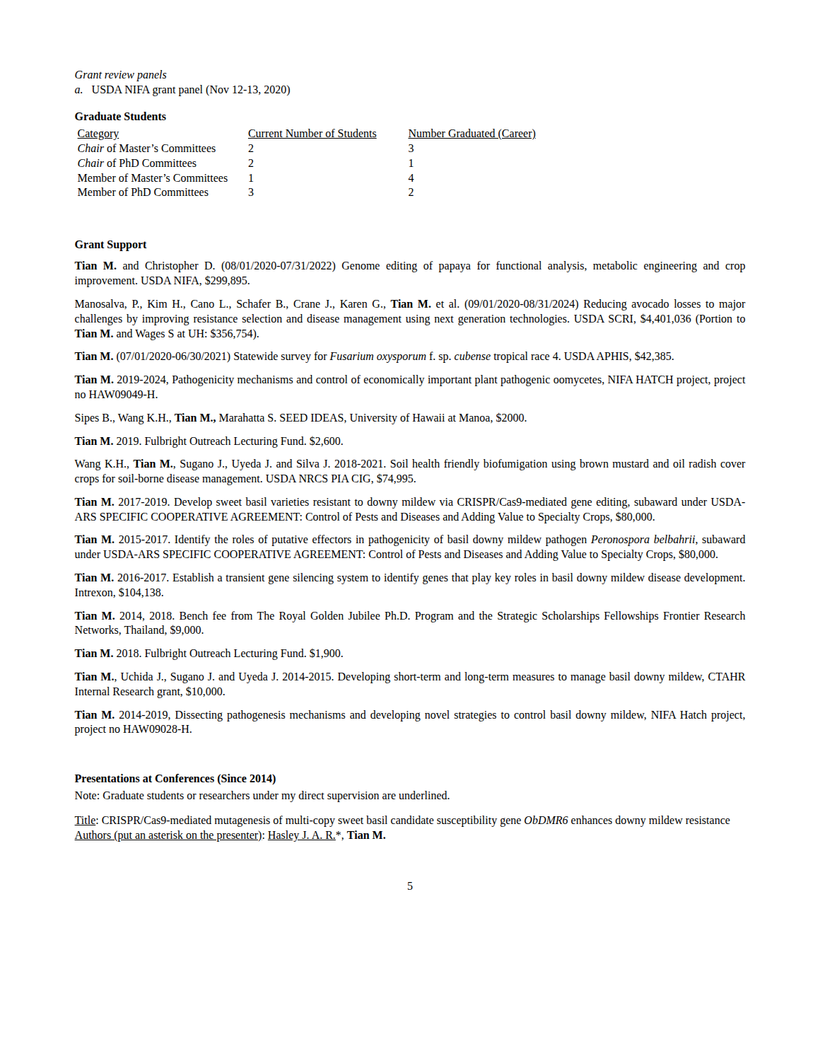Grant review panels
a. USDA NIFA grant panel (Nov 12-13, 2020)
Graduate Students
| Category | Current Number of Students | Number Graduated (Career) |
| --- | --- | --- |
| Chair of Master’s Committees | 2 | 3 |
| Chair of PhD Committees | 2 | 1 |
| Member of Master’s Committees | 1 | 4 |
| Member of PhD Committees | 3 | 2 |
Grant Support
Tian M. and Christopher D. (08/01/2020-07/31/2022) Genome editing of papaya for functional analysis, metabolic engineering and crop improvement. USDA NIFA, $299,895.
Manosalva, P., Kim H., Cano L., Schafer B., Crane J., Karen G., Tian M. et al. (09/01/2020-08/31/2024) Reducing avocado losses to major challenges by improving resistance selection and disease management using next generation technologies. USDA SCRI, $4,401,036 (Portion to Tian M. and Wages S at UH: $356,754).
Tian M. (07/01/2020-06/30/2021) Statewide survey for Fusarium oxysporum f. sp. cubense tropical race 4. USDA APHIS, $42,385.
Tian M. 2019-2024, Pathogenicity mechanisms and control of economically important plant pathogenic oomycetes, NIFA HATCH project, project no HAW09049-H.
Sipes B., Wang K.H., Tian M., Marahatta S. SEED IDEAS, University of Hawaii at Manoa, $2000.
Tian M. 2019. Fulbright Outreach Lecturing Fund. $2,600.
Wang K.H., Tian M., Sugano J., Uyeda J. and Silva J. 2018-2021. Soil health friendly biofumigation using brown mustard and oil radish cover crops for soil-borne disease management. USDA NRCS PIA CIG, $74,995.
Tian M. 2017-2019. Develop sweet basil varieties resistant to downy mildew via CRISPR/Cas9-mediated gene editing, subaward under USDA-ARS SPECIFIC COOPERATIVE AGREEMENT: Control of Pests and Diseases and Adding Value to Specialty Crops, $80,000.
Tian M. 2015-2017. Identify the roles of putative effectors in pathogenicity of basil downy mildew pathogen Peronospora belbahrii, subaward under USDA-ARS SPECIFIC COOPERATIVE AGREEMENT: Control of Pests and Diseases and Adding Value to Specialty Crops, $80,000.
Tian M. 2016-2017. Establish a transient gene silencing system to identify genes that play key roles in basil downy mildew disease development. Intrexon, $104,138.
Tian M. 2014, 2018. Bench fee from The Royal Golden Jubilee Ph.D. Program and the Strategic Scholarships Fellowships Frontier Research Networks, Thailand, $9,000.
Tian M. 2018. Fulbright Outreach Lecturing Fund. $1,900.
Tian M., Uchida J., Sugano J. and Uyeda J. 2014-2015. Developing short-term and long-term measures to manage basil downy mildew, CTAHR Internal Research grant, $10,000.
Tian M. 2014-2019, Dissecting pathogenesis mechanisms and developing novel strategies to control basil downy mildew, NIFA Hatch project, project no HAW09028-H.
Presentations at Conferences (Since 2014)
Note: Graduate students or researchers under my direct supervision are underlined.
Title: CRISPR/Cas9-mediated mutagenesis of multi-copy sweet basil candidate susceptibility gene ObDMR6 enhances downy mildew resistance
Authors (put an asterisk on the presenter): Hasley J. A. R.*, Tian M.
5